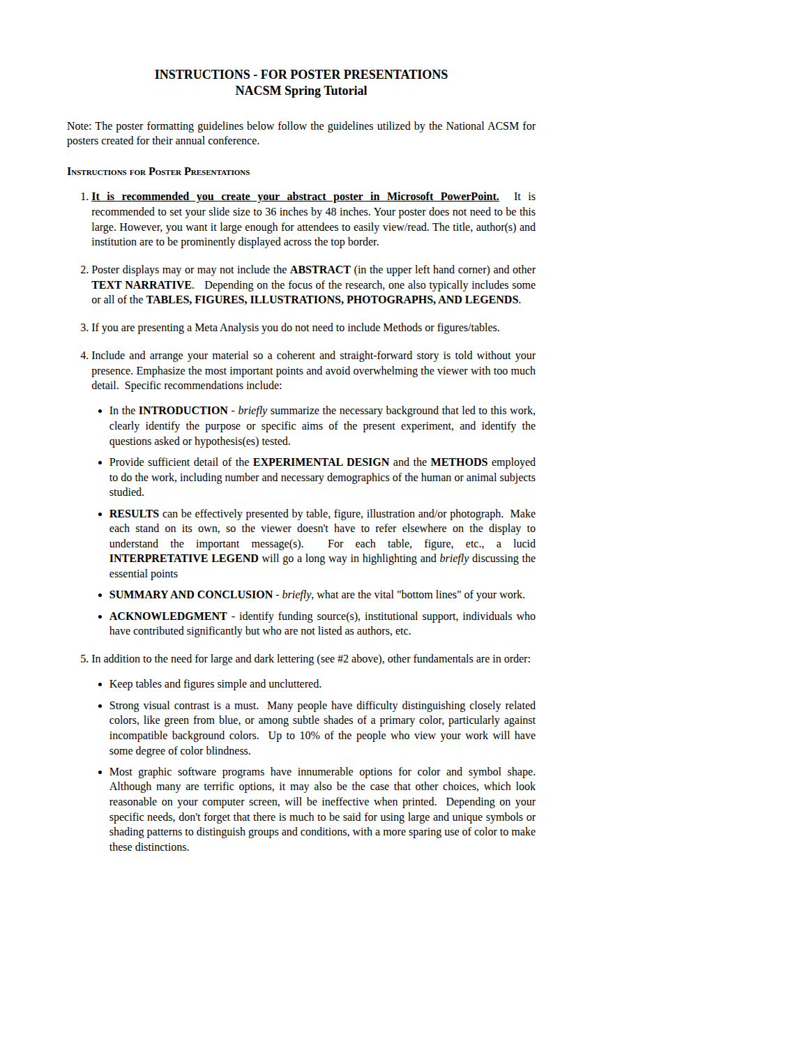INSTRUCTIONS - FOR POSTER PRESENTATIONSNACSM Spring Tutorial
Note: The poster formatting guidelines below follow the guidelines utilized by the National ACSM for posters created for their annual conference.
Instructions for Poster Presentations
It is recommended you create your abstract poster in Microsoft PowerPoint. It is recommended to set your slide size to 36 inches by 48 inches. Your poster does not need to be this large. However, you want it large enough for attendees to easily view/read. The title, author(s) and institution are to be prominently displayed across the top border.
Poster displays may or may not include the ABSTRACT (in the upper left hand corner) and other TEXT NARRATIVE. Depending on the focus of the research, one also typically includes some or all of the TABLES, FIGURES, ILLUSTRATIONS, PHOTOGRAPHS, AND LEGENDS.
If you are presenting a Meta Analysis you do not need to include Methods or figures/tables.
Include and arrange your material so a coherent and straight-forward story is told without your presence. Emphasize the most important points and avoid overwhelming the viewer with too much detail. Specific recommendations include:
In the INTRODUCTION - briefly summarize the necessary background that led to this work, clearly identify the purpose or specific aims of the present experiment, and identify the questions asked or hypothesis(es) tested.
Provide sufficient detail of the EXPERIMENTAL DESIGN and the METHODS employed to do the work, including number and necessary demographics of the human or animal subjects studied.
RESULTS can be effectively presented by table, figure, illustration and/or photograph. Make each stand on its own, so the viewer doesn't have to refer elsewhere on the display to understand the important message(s). For each table, figure, etc., a lucid INTERPRETATIVE LEGEND will go a long way in highlighting and briefly discussing the essential points
SUMMARY AND CONCLUSION - briefly, what are the vital "bottom lines" of your work.
ACKNOWLEDGMENT - identify funding source(s), institutional support, individuals who have contributed significantly but who are not listed as authors, etc.
In addition to the need for large and dark lettering (see #2 above), other fundamentals are in order:
Keep tables and figures simple and uncluttered.
Strong visual contrast is a must. Many people have difficulty distinguishing closely related colors, like green from blue, or among subtle shades of a primary color, particularly against incompatible background colors. Up to 10% of the people who view your work will have some degree of color blindness.
Most graphic software programs have innumerable options for color and symbol shape. Although many are terrific options, it may also be the case that other choices, which look reasonable on your computer screen, will be ineffective when printed. Depending on your specific needs, don't forget that there is much to be said for using large and unique symbols or shading patterns to distinguish groups and conditions, with a more sparing use of color to make these distinctions.